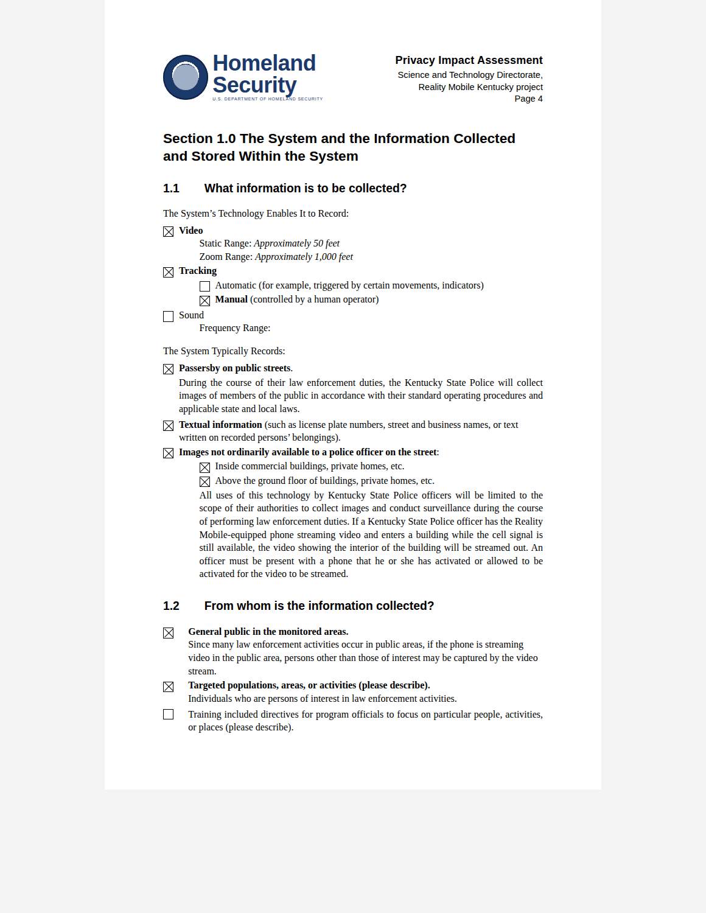Homeland Security U.S. DEPARTMENT OF HOMELAND SECURITY
Privacy Impact Assessment
Science and Technology Directorate,
Reality Mobile Kentucky project
Page 4
Section 1.0 The System and the Information Collected and Stored Within the System
1.1 What information is to be collected?
The System’s Technology Enables It to Record:
Video
Static Range: Approximately 50 feet
Zoom Range: Approximately 1,000 feet
Tracking
Automatic (for example, triggered by certain movements, indicators)
Manual (controlled by a human operator)
Sound
Frequency Range:
The System Typically Records:
Passersby on public streets.
During the course of their law enforcement duties, the Kentucky State Police will collect images of members of the public in accordance with their standard operating procedures and applicable state and local laws.
Textual information (such as license plate numbers, street and business names, or text written on recorded persons’ belongings).
Images not ordinarily available to a police officer on the street:
Inside commercial buildings, private homes, etc.
Above the ground floor of buildings, private homes, etc.
All uses of this technology by Kentucky State Police officers will be limited to the scope of their authorities to collect images and conduct surveillance during the course of performing law enforcement duties. If a Kentucky State Police officer has the Reality Mobile-equipped phone streaming video and enters a building while the cell signal is still available, the video showing the interior of the building will be streamed out. An officer must be present with a phone that he or she has activated or allowed to be activated for the video to be streamed.
1.2 From whom is the information collected?
General public in the monitored areas.
Since many law enforcement activities occur in public areas, if the phone is streaming video in the public area, persons other than those of interest may be captured by the video stream.
Targeted populations, areas, or activities (please describe).
Individuals who are persons of interest in law enforcement activities.
Training included directives for program officials to focus on particular people, activities, or places (please describe).